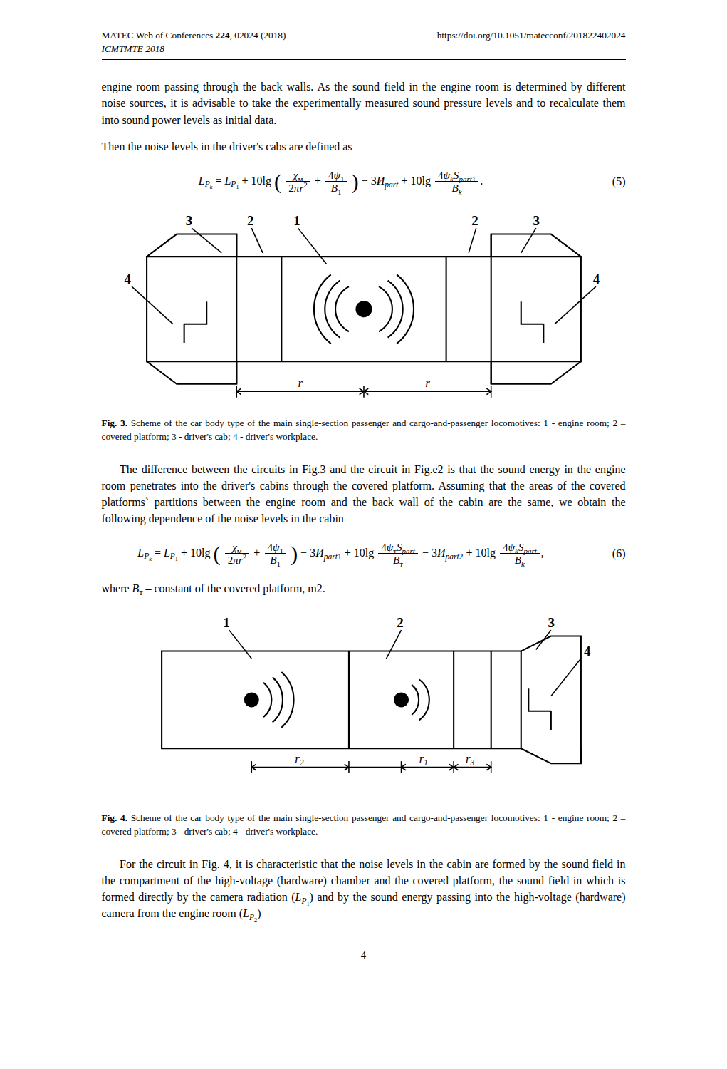MATEC Web of Conferences 224, 02024 (2018)
ICMTMTE 2018
https://doi.org/10.1051/matecconf/201822402024
engine room passing through the back walls. As the sound field in the engine room is determined by different noise sources, it is advisable to take the experimentally measured sound pressure levels and to recalculate them into sound power levels as initial data.
Then the noise levels in the driver's cabs are defined as
LPk = LP1 + 10lg ( χм 2πr2 + 4ψ1 B1 ) − 3Иpart + 10lg 4ψkSpart1 Bk.
(5)
r r 3 2 1 2 3 4 4
Fig. 3. Scheme of the car body type of the main single-section passenger and cargo-and-passenger locomotives: 1 - engine room; 2 –covered platform; 3 - driver's cab; 4 - driver's workplace.
The difference between the circuits in Fig.3 and the circuit in Fig.e2 is that the sound energy in the engine room penetrates into the driver's cabins through the covered platform. Assuming that the areas of the covered platforms` partitions between the engine room and the back wall of the cabin are the same, we obtain the following dependence of the noise levels in the cabin
LPk = LP1 + 10lg ( χм 2πr2 + 4ψ1 B1 ) − 3Иpart1 + 10lg 4ψтSpart Bт − 3Иpart2 + 10lg 4ψkSpart Bk,
(6)
where Bт – constant of the covered platform, m2.
r2 r1 r3 1 2 3 4
Fig. 4. Scheme of the car body type of the main single-section passenger and cargo-and-passenger locomotives: 1 - engine room; 2 –covered platform; 3 - driver's cab; 4 - driver's workplace.
For the circuit in Fig. 4, it is characteristic that the noise levels in the cabin are formed by the sound field in the compartment of the high-voltage (hardware) chamber and the covered platform, the sound field in which is formed directly by the camera radiation (LP1) and by the sound energy passing into the high-voltage (hardware) camera from the engine room (LP2)
4